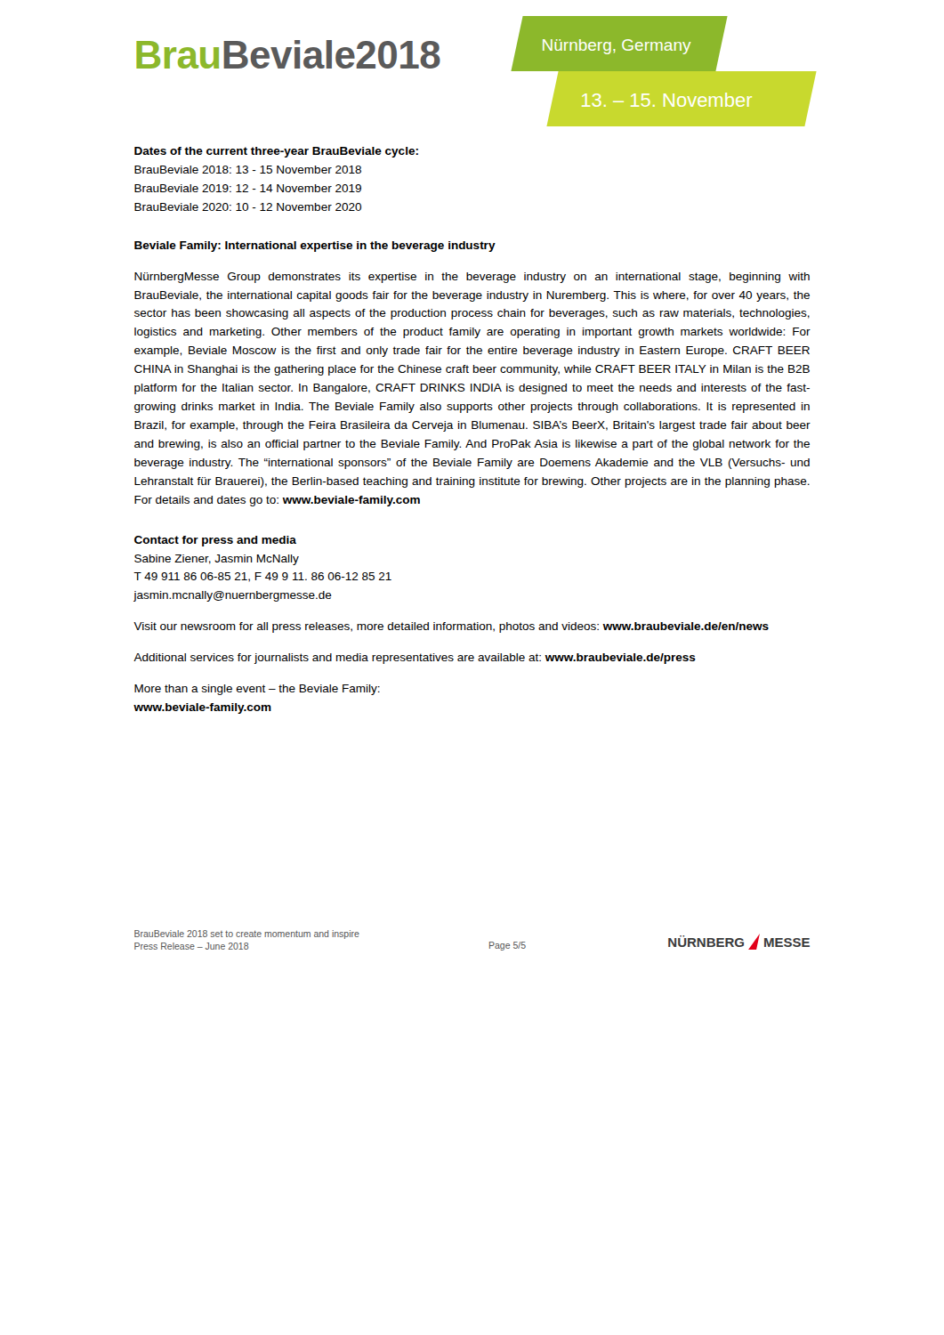Brau Beviale 2018
Nürnberg, Germany
13. – 15. November
Dates of the current three-year BrauBeviale cycle:
BrauBeviale 2018: 13 - 15 November 2018
BrauBeviale 2019: 12 - 14 November 2019
BrauBeviale 2020: 10 - 12 November 2020
Beviale Family: International expertise in the beverage industry
NürnbergMesse Group demonstrates its expertise in the beverage industry on an international stage, beginning with BrauBeviale, the international capital goods fair for the beverage industry in Nuremberg. This is where, for over 40 years, the sector has been showcasing all aspects of the production process chain for beverages, such as raw materials, technologies, logistics and marketing. Other members of the product family are operating in important growth markets worldwide: For example, Beviale Moscow is the first and only trade fair for the entire beverage industry in Eastern Europe. CRAFT BEER CHINA in Shanghai is the gathering place for the Chinese craft beer community, while CRAFT BEER ITALY in Milan is the B2B platform for the Italian sector. In Bangalore, CRAFT DRINKS INDIA is designed to meet the needs and interests of the fast-growing drinks market in India. The Beviale Family also supports other projects through collaborations. It is represented in Brazil, for example, through the Feira Brasileira da Cerveja in Blumenau. SIBA’s BeerX, Britain's largest trade fair about beer and brewing, is also an official partner to the Beviale Family. And ProPak Asia is likewise a part of the global network for the beverage industry. The “international sponsors” of the Beviale Family are Doemens Akademie and the VLB (Versuchs- und Lehranstalt für Brauerei), the Berlin-based teaching and training institute for brewing. Other projects are in the planning phase. For details and dates go to: www.beviale-family.com
Contact for press and media
Sabine Ziener, Jasmin McNally
T 49 911 86 06-85 21, F 49 9 11. 86 06-12 85 21
jasmin.mcnally@nuernbergmesse.de
Visit our newsroom for all press releases, more detailed information, photos and videos: www.braubeviale.de/en/news
Additional services for journalists and media representatives are available at: www.braubeviale.de/press
More than a single event – the Beviale Family:
www.beviale-family.com
BrauBeviale 2018 set to create momentum and inspire
Press Release – June 2018
Page 5/5
NÜRNBERG MESSE